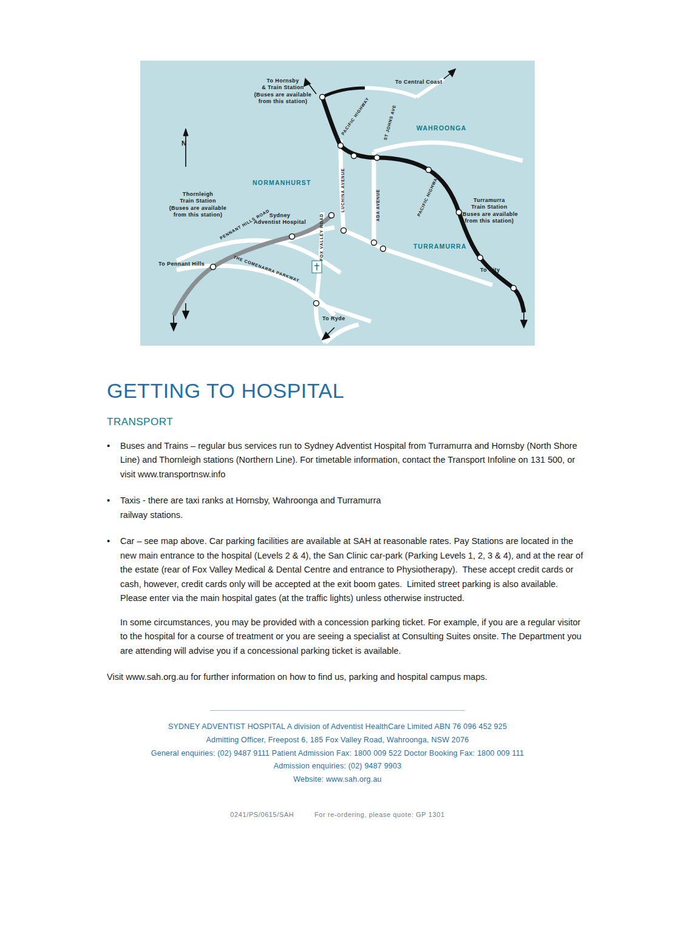To Hornsby
& Train Station
(Buses are available
from this station)
To Central Coast
WAHROONGA
Thornleigh
Train Station
(Buses are available
from this station)
NORMANHURST
Sydney
Adventist Hospital
Turramurra
Train Station
(Buses are available
from this station)
TURRAMURRA
To Pennant Hills
To City
To Ryde
PACIFIC HIGHWAY
ST JOHNS AVE
LUCHINA AVENUE
ADA AVENUE
PACIFIC HIGHWAY
PENNANT HILLS ROAD
THE COMENARRA PARKWAY
FOX VALLEY ROAD
N
GETTING TO HOSPITAL
TRANSPORT
Buses and Trains – regular bus services run to Sydney Adventist Hospital from Turramurra and Hornsby (North Shore Line) and Thornleigh stations (Northern Line). For timetable information, contact the Transport Infoline on 131 500, or visit www.transportnsw.info
Taxis - there are taxi ranks at Hornsby, Wahroonga and Turramurra
railway stations.
Car – see map above. Car parking facilities are available at SAH at reasonable rates. Pay Stations are located in the new main entrance to the hospital (Levels 2 & 4), the San Clinic car-park (Parking Levels 1, 2, 3 & 4), and at the rear of the estate (rear of Fox Valley Medical & Dental Centre and entrance to Physiotherapy). These accept credit cards or cash, however, credit cards only will be accepted at the exit boom gates. Limited street parking is also available. Please enter via the main hospital gates (at the traffic lights) unless otherwise instructed.
In some circumstances, you may be provided with a concession parking ticket. For example, if you are a regular visitor to the hospital for a course of treatment or you are seeing a specialist at Consulting Suites onsite. The Department you are attending will advise you if a concessional parking ticket is available.
Visit www.sah.org.au for further information on how to find us, parking and hospital campus maps.
SYDNEY ADVENTIST HOSPITAL A division of Adventist HealthCare Limited ABN 76 096 452 925
Admitting Officer, Freepost 6, 185 Fox Valley Road, Wahroonga, NSW 2076
General enquiries: (02) 9487 9111 Patient Admission Fax: 1800 009 522 Doctor Booking Fax: 1800 009 111
Admission enquiries: (02) 9487 9903
Website: www.sah.org.au
0241/PS/0615/SAH For re-ordering, please quote: GP 1301